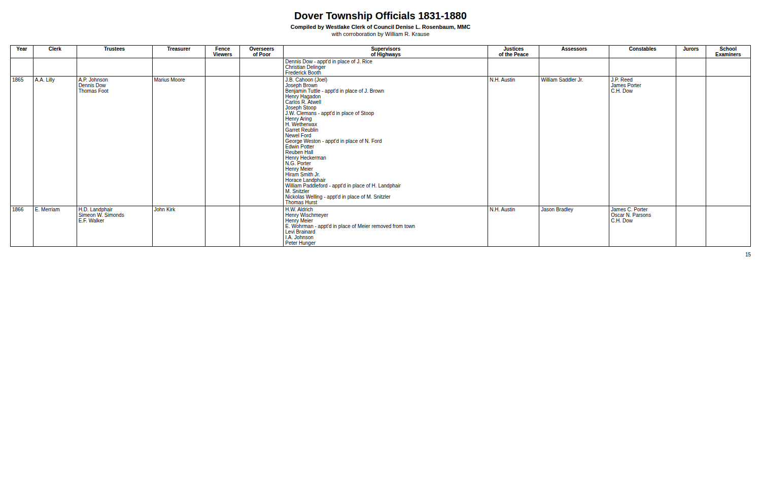Dover Township Officials 1831-1880
Compiled by Westlake Clerk of Council Denise L. Rosenbaum, MMC
with corroboration by William R. Krause
| Year | Clerk | Trustees | Treasurer | Fence Viewers | Overseers of Poor | Supervisors of Highways | Justices of the Peace | Assessors | Constables | Jurors | School Examiners |
| --- | --- | --- | --- | --- | --- | --- | --- | --- | --- | --- | --- |
| | | | | | | Dennis Dow - appt'd in place of J. Rice Christian Delinger Frederick Booth | | | | | |
| 1865 | A.A. Lilly | A.P. Johnson Dennis Dow Thomas Foot | Marius Moore | | | J.B. Cahoon (Joel) Joseph Brown Benjamin Tuttle - appt'd in place of J. Brown Henry Hagadon Carlos R. Atwell Joseph Stoop J.W. Clemans - appt'd in place of Stoop Henry Aring H. Wetherwax Garret Reublin Newel Ford George Weston - appt'd in place of N. Ford Edwin Potter Reuben Hall Henry Heckerman N.G. Porter Henry Meier Hiram Smith Jr. Horace Landphair William Paddleford - appt'd in place of H. Landphair M. Snitzler Nickolas Welling - appt'd in place of M. Snitzler Thomas Hurst | N.H. Austin | William Saddler Jr. | J.P. Reed James Porter C.H. Dow | | |
| 1866 | E. Merriam | H.D. Landphair Simeon W. Simonds E.F. Walker | John Kirk | | | H.W. Aldrich Henry Wischmeyer Henry Meier E. Wohrman - appt'd in place of Meier removed from town Levi Brainard I.A. Johnson Peter Hunger | N.H. Austin | Jason Bradley | James C. Porter Oscar N. Parsons C.H. Dow | | |
15